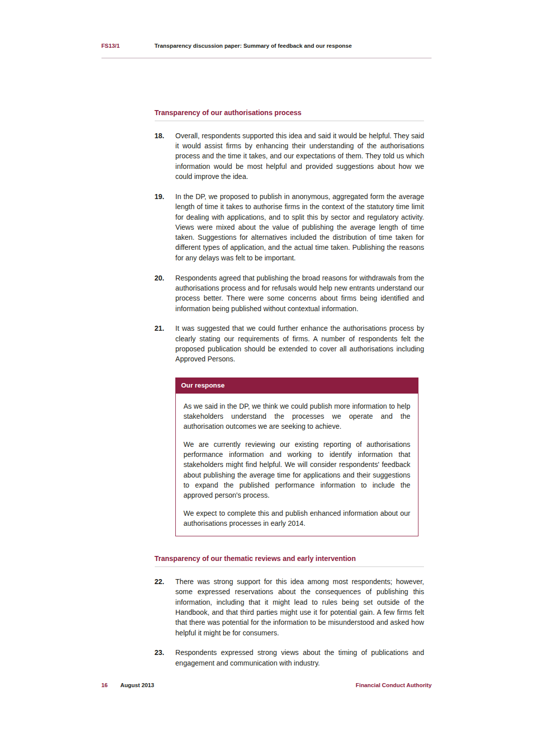FS13/1 Transparency discussion paper: Summary of feedback and our response
Transparency of our authorisations process
18.
Overall, respondents supported this idea and said it would be helpful. They said it would assist firms by enhancing their understanding of the authorisations process and the time it takes, and our expectations of them. They told us which information would be most helpful and provided suggestions about how we could improve the idea.
19.
In the DP, we proposed to publish in anonymous, aggregated form the average length of time it takes to authorise firms in the context of the statutory time limit for dealing with applications, and to split this by sector and regulatory activity. Views were mixed about the value of publishing the average length of time taken. Suggestions for alternatives included the distribution of time taken for different types of application, and the actual time taken. Publishing the reasons for any delays was felt to be important.
20.
Respondents agreed that publishing the broad reasons for withdrawals from the authorisations process and for refusals would help new entrants understand our process better. There were some concerns about firms being identified and information being published without contextual information.
21.
It was suggested that we could further enhance the authorisations process by clearly stating our requirements of firms. A number of respondents felt the proposed publication should be extended to cover all authorisations including Approved Persons.
Our response
As we said in the DP, we think we could publish more information to help stakeholders understand the processes we operate and the authorisation outcomes we are seeking to achieve.
We are currently reviewing our existing reporting of authorisations performance information and working to identify information that stakeholders might find helpful. We will consider respondents' feedback about publishing the average time for applications and their suggestions to expand the published performance information to include the approved person's process.
We expect to complete this and publish enhanced information about our authorisations processes in early 2014.
Transparency of our thematic reviews and early intervention
22.
There was strong support for this idea among most respondents; however, some expressed reservations about the consequences of publishing this information, including that it might lead to rules being set outside of the Handbook, and that third parties might use it for potential gain. A few firms felt that there was potential for the information to be misunderstood and asked how helpful it might be for consumers.
23.
Respondents expressed strong views about the timing of publications and engagement and communication with industry.
16 August 2013 Financial Conduct Authority